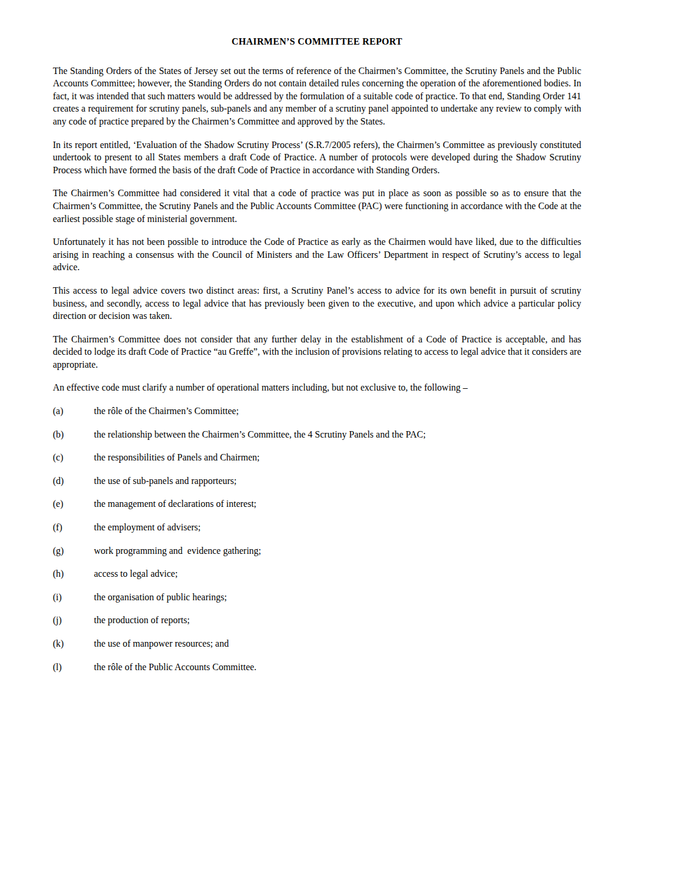Chairmen’s Committee Report
The Standing Orders of the States of Jersey set out the terms of reference of the Chairmen’s Committee, the Scrutiny Panels and the Public Accounts Committee; however, the Standing Orders do not contain detailed rules concerning the operation of the aforementioned bodies. In fact, it was intended that such matters would be addressed by the formulation of a suitable code of practice. To that end, Standing Order 141 creates a requirement for scrutiny panels, sub-panels and any member of a scrutiny panel appointed to undertake any review to comply with any code of practice prepared by the Chairmen’s Committee and approved by the States.
In its report entitled, ‘Evaluation of the Shadow Scrutiny Process’ (S.R.7/2005 refers), the Chairmen’s Committee as previously constituted undertook to present to all States members a draft Code of Practice. A number of protocols were developed during the Shadow Scrutiny Process which have formed the basis of the draft Code of Practice in accordance with Standing Orders.
The Chairmen’s Committee had considered it vital that a code of practice was put in place as soon as possible so as to ensure that the Chairmen’s Committee, the Scrutiny Panels and the Public Accounts Committee (PAC) were functioning in accordance with the Code at the earliest possible stage of ministerial government.
Unfortunately it has not been possible to introduce the Code of Practice as early as the Chairmen would have liked, due to the difficulties arising in reaching a consensus with the Council of Ministers and the Law Officers’ Department in respect of Scrutiny’s access to legal advice.
This access to legal advice covers two distinct areas: first, a Scrutiny Panel’s access to advice for its own benefit in pursuit of scrutiny business, and secondly, access to legal advice that has previously been given to the executive, and upon which advice a particular policy direction or decision was taken.
The Chairmen’s Committee does not consider that any further delay in the establishment of a Code of Practice is acceptable, and has decided to lodge its draft Code of Practice “au Greffe”, with the inclusion of provisions relating to access to legal advice that it considers are appropriate.
An effective code must clarify a number of operational matters including, but not exclusive to, the following –
(a) the rôle of the Chairmen’s Committee;
(b) the relationship between the Chairmen’s Committee, the 4 Scrutiny Panels and the PAC;
(c) the responsibilities of Panels and Chairmen;
(d) the use of sub-panels and rapporteurs;
(e) the management of declarations of interest;
(f) the employment of advisers;
(g) work programming and evidence gathering;
(h) access to legal advice;
(i) the organisation of public hearings;
(j) the production of reports;
(k) the use of manpower resources; and
(l) the rôle of the Public Accounts Committee.